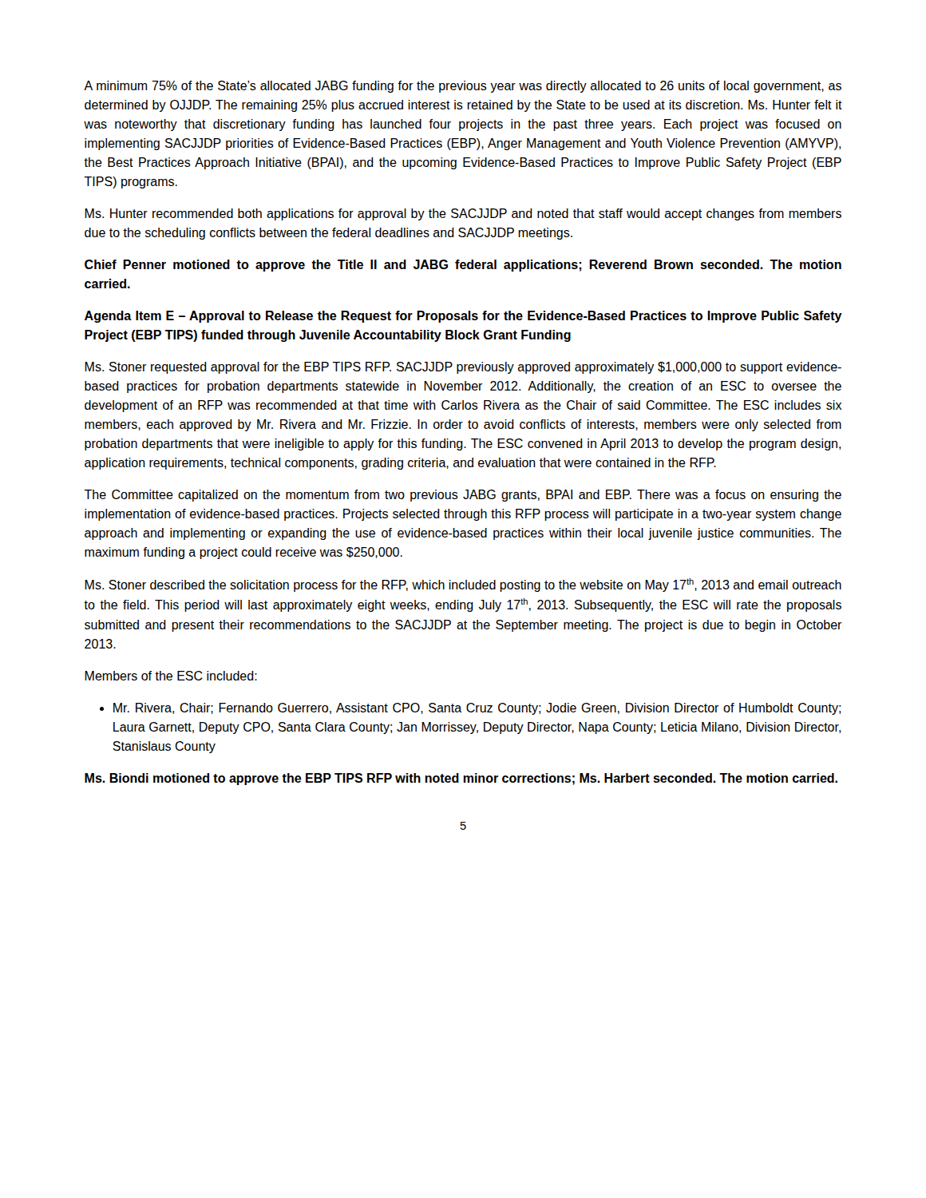A minimum 75% of the State’s allocated JABG funding for the previous year was directly allocated to 26 units of local government, as determined by OJJDP. The remaining 25% plus accrued interest is retained by the State to be used at its discretion. Ms. Hunter felt it was noteworthy that discretionary funding has launched four projects in the past three years. Each project was focused on implementing SACJJDP priorities of Evidence-Based Practices (EBP), Anger Management and Youth Violence Prevention (AMYVP), the Best Practices Approach Initiative (BPAI), and the upcoming Evidence-Based Practices to Improve Public Safety Project (EBP TIPS) programs.
Ms. Hunter recommended both applications for approval by the SACJJDP and noted that staff would accept changes from members due to the scheduling conflicts between the federal deadlines and SACJJDP meetings.
Chief Penner motioned to approve the Title II and JABG federal applications; Reverend Brown seconded. The motion carried.
Agenda Item E – Approval to Release the Request for Proposals for the Evidence-Based Practices to Improve Public Safety Project (EBP TIPS) funded through Juvenile Accountability Block Grant Funding
Ms. Stoner requested approval for the EBP TIPS RFP. SACJJDP previously approved approximately $1,000,000 to support evidence-based practices for probation departments statewide in November 2012. Additionally, the creation of an ESC to oversee the development of an RFP was recommended at that time with Carlos Rivera as the Chair of said Committee. The ESC includes six members, each approved by Mr. Rivera and Mr. Frizzie. In order to avoid conflicts of interests, members were only selected from probation departments that were ineligible to apply for this funding. The ESC convened in April 2013 to develop the program design, application requirements, technical components, grading criteria, and evaluation that were contained in the RFP.
The Committee capitalized on the momentum from two previous JABG grants, BPAI and EBP. There was a focus on ensuring the implementation of evidence-based practices. Projects selected through this RFP process will participate in a two-year system change approach and implementing or expanding the use of evidence-based practices within their local juvenile justice communities. The maximum funding a project could receive was $250,000.
Ms. Stoner described the solicitation process for the RFP, which included posting to the website on May 17th, 2013 and email outreach to the field. This period will last approximately eight weeks, ending July 17th, 2013. Subsequently, the ESC will rate the proposals submitted and present their recommendations to the SACJJDP at the September meeting. The project is due to begin in October 2013.
Members of the ESC included:
Mr. Rivera, Chair; Fernando Guerrero, Assistant CPO, Santa Cruz County; Jodie Green, Division Director of Humboldt County; Laura Garnett, Deputy CPO, Santa Clara County; Jan Morrissey, Deputy Director, Napa County; Leticia Milano, Division Director, Stanislaus County
Ms. Biondi motioned to approve the EBP TIPS RFP with noted minor corrections; Ms. Harbert seconded. The motion carried.
5